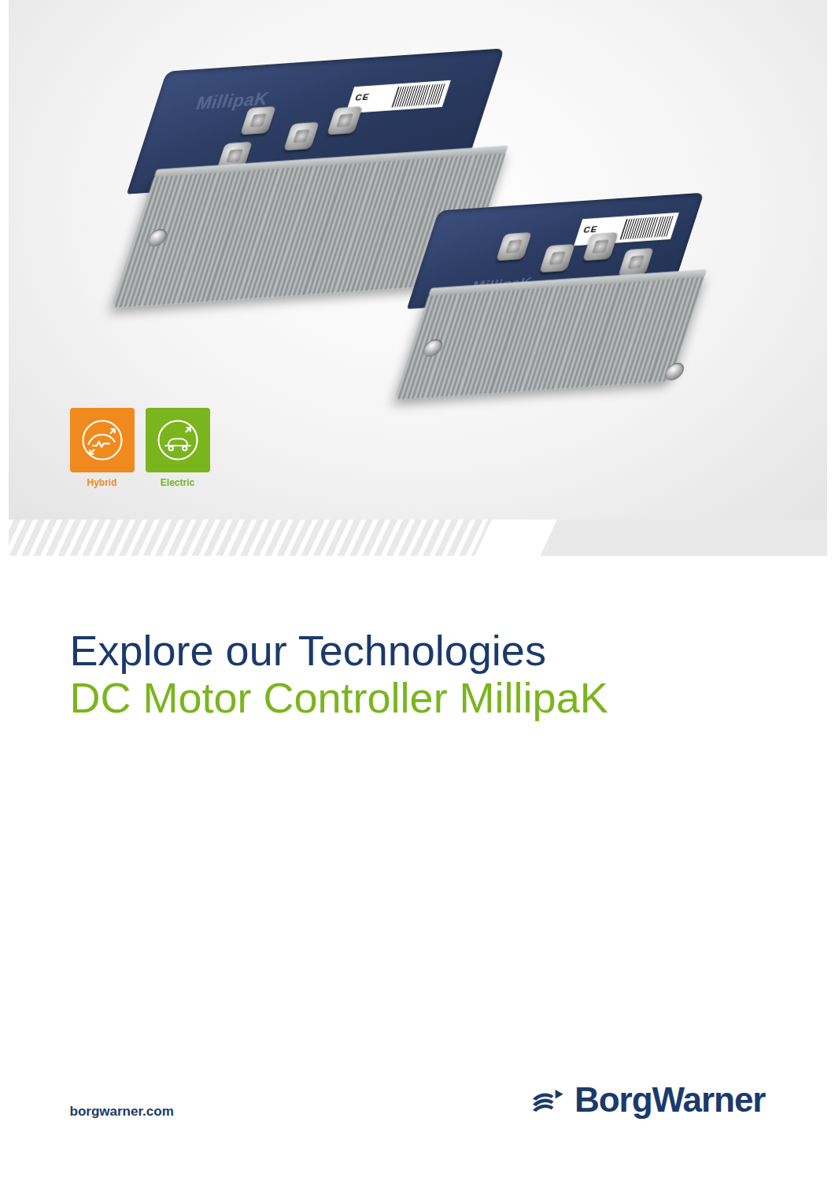MillipaK
CE
MillipaK
CE
Hybrid
Electric
Explore our Technologies
DC Motor Controller MillipaK
borgwarner.com
BorgWarner